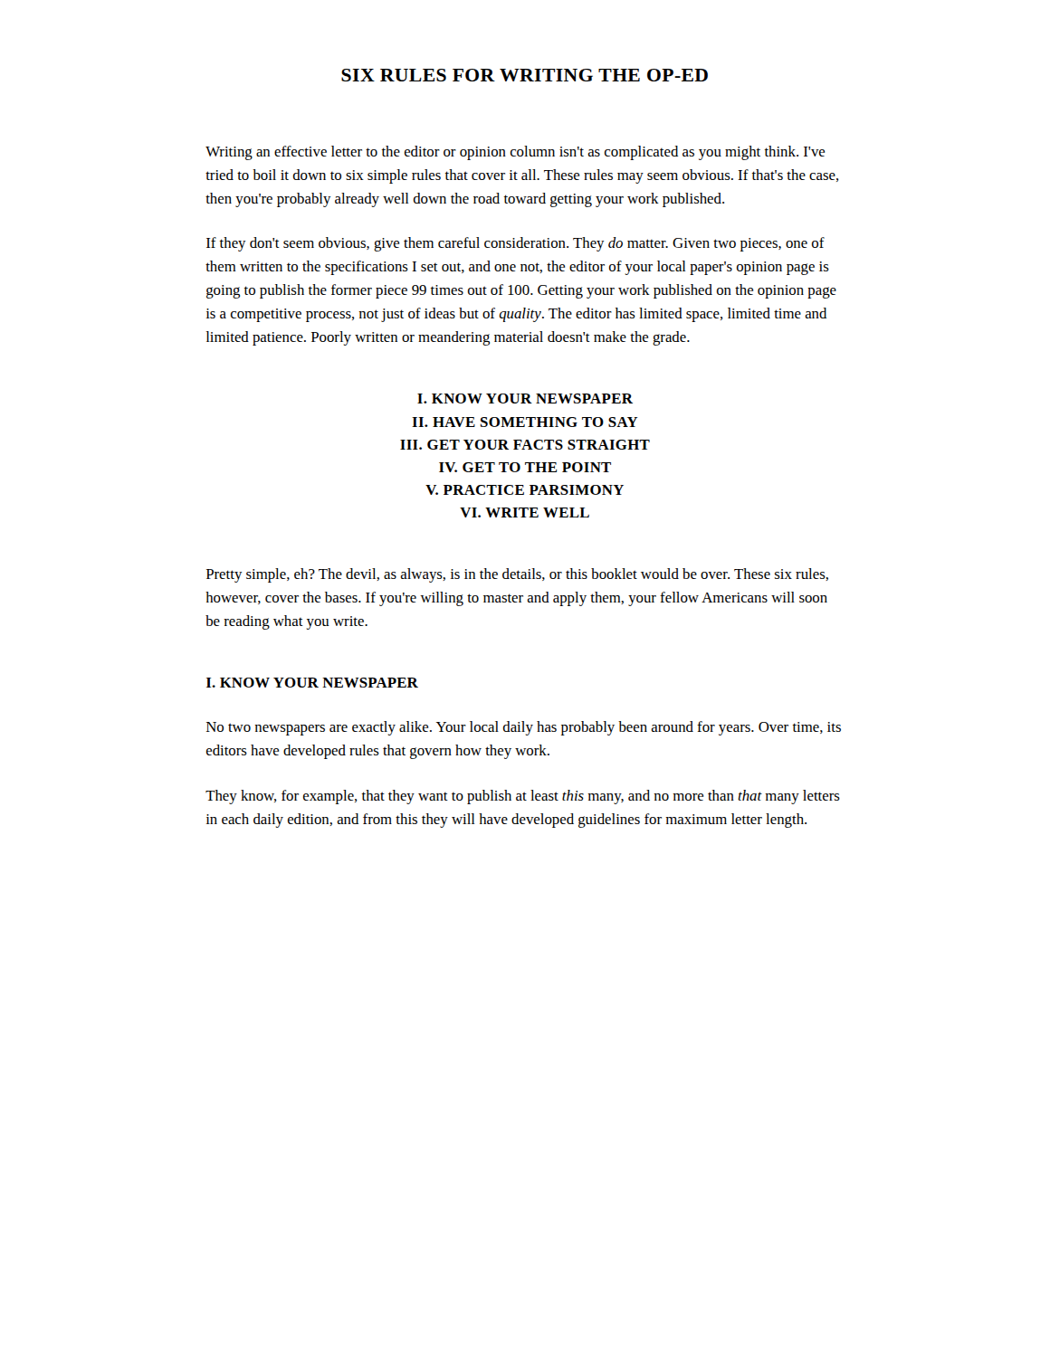SIX RULES FOR WRITING THE OP-ED
Writing an effective letter to the editor or opinion column isn't as complicated as you might think. I've tried to boil it down to six simple rules that cover it all. These rules may seem obvious. If that's the case, then you're probably already well down the road toward getting your work published.
If they don't seem obvious, give them careful consideration. They do matter. Given two pieces, one of them written to the specifications I set out, and one not, the editor of your local paper's opinion page is going to publish the former piece 99 times out of 100. Getting your work published on the opinion page is a competitive process, not just of ideas but of quality. The editor has limited space, limited time and limited patience. Poorly written or meandering material doesn't make the grade.
I. KNOW YOUR NEWSPAPER
II. HAVE SOMETHING TO SAY
III. GET YOUR FACTS STRAIGHT
IV. GET TO THE POINT
V. PRACTICE PARSIMONY
VI. WRITE WELL
Pretty simple, eh? The devil, as always, is in the details, or this booklet would be over. These six rules, however, cover the bases. If you're willing to master and apply them, your fellow Americans will soon be reading what you write.
I. KNOW YOUR NEWSPAPER
No two newspapers are exactly alike. Your local daily has probably been around for years. Over time, its editors have developed rules that govern how they work.
They know, for example, that they want to publish at least this many, and no more than that many letters in each daily edition, and from this they will have developed guidelines for maximum letter length.